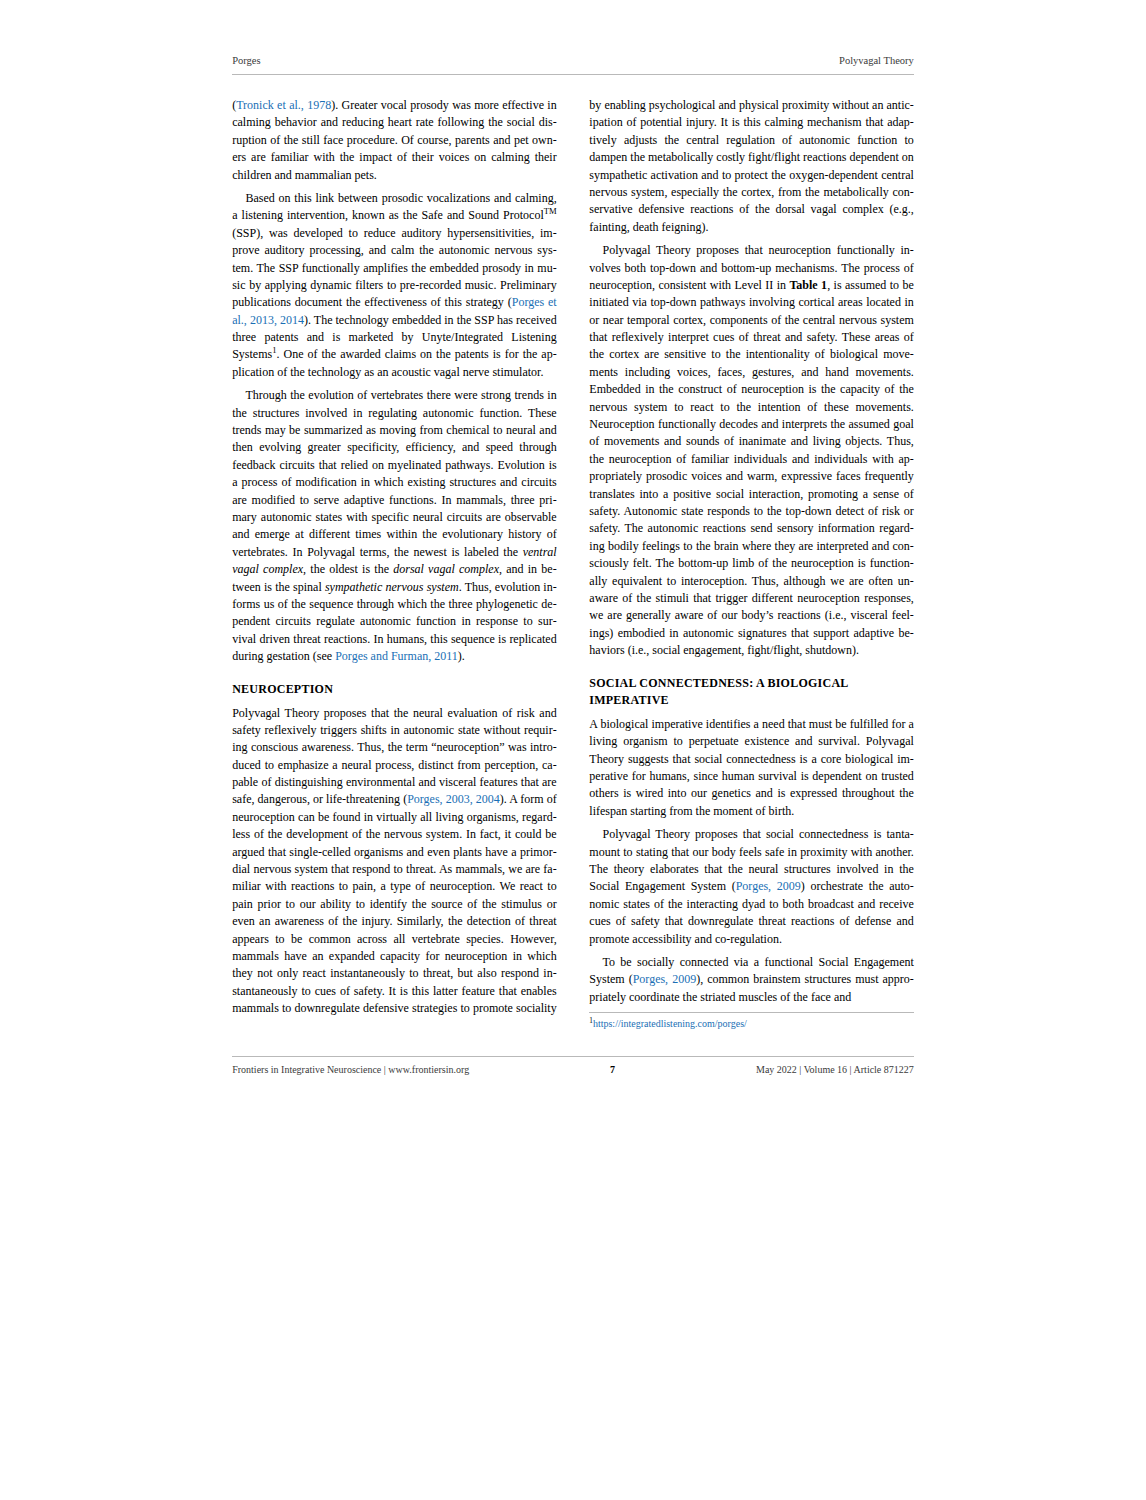Porges
Polyvagal Theory
(Tronick et al., 1978). Greater vocal prosody was more effective in calming behavior and reducing heart rate following the social disruption of the still face procedure. Of course, parents and pet owners are familiar with the impact of their voices on calming their children and mammalian pets.
Based on this link between prosodic vocalizations and calming, a listening intervention, known as the Safe and Sound ProtocolTM (SSP), was developed to reduce auditory hypersensitivities, improve auditory processing, and calm the autonomic nervous system. The SSP functionally amplifies the embedded prosody in music by applying dynamic filters to pre-recorded music. Preliminary publications document the effectiveness of this strategy (Porges et al., 2013, 2014). The technology embedded in the SSP has received three patents and is marketed by Unyte/Integrated Listening Systems1. One of the awarded claims on the patents is for the application of the technology as an acoustic vagal nerve stimulator.
Through the evolution of vertebrates there were strong trends in the structures involved in regulating autonomic function. These trends may be summarized as moving from chemical to neural and then evolving greater specificity, efficiency, and speed through feedback circuits that relied on myelinated pathways. Evolution is a process of modification in which existing structures and circuits are modified to serve adaptive functions. In mammals, three primary autonomic states with specific neural circuits are observable and emerge at different times within the evolutionary history of vertebrates. In Polyvagal terms, the newest is labeled the ventral vagal complex, the oldest is the dorsal vagal complex, and in between is the spinal sympathetic nervous system. Thus, evolution informs us of the sequence through which the three phylogenetic dependent circuits regulate autonomic function in response to survival driven threat reactions. In humans, this sequence is replicated during gestation (see Porges and Furman, 2011).
NEUROCEPTION
Polyvagal Theory proposes that the neural evaluation of risk and safety reflexively triggers shifts in autonomic state without requiring conscious awareness. Thus, the term “neuroception” was introduced to emphasize a neural process, distinct from perception, capable of distinguishing environmental and visceral features that are safe, dangerous, or life-threatening (Porges, 2003, 2004). A form of neuroception can be found in virtually all living organisms, regardless of the development of the nervous system. In fact, it could be argued that single-celled organisms and even plants have a primordial nervous system that respond to threat. As mammals, we are familiar with reactions to pain, a type of neuroception. We react to pain prior to our ability to identify the source of the stimulus or even an awareness of the injury. Similarly, the detection of threat appears to be common across all vertebrate species. However, mammals have an expanded capacity for neuroception in which they not only react instantaneously to threat, but also respond instantaneously to cues of safety. It is this latter feature that enables mammals to downregulate defensive strategies to promote sociality by enabling psychological and physical proximity without an anticipation of potential injury. It is this calming mechanism that adaptively adjusts the central regulation of autonomic function to dampen the metabolically costly fight/flight reactions dependent on sympathetic activation and to protect the oxygen-dependent central nervous system, especially the cortex, from the metabolically conservative defensive reactions of the dorsal vagal complex (e.g., fainting, death feigning).
Polyvagal Theory proposes that neuroception functionally involves both top-down and bottom-up mechanisms. The process of neuroception, consistent with Level II in Table 1, is assumed to be initiated via top-down pathways involving cortical areas located in or near temporal cortex, components of the central nervous system that reflexively interpret cues of threat and safety. These areas of the cortex are sensitive to the intentionality of biological movements including voices, faces, gestures, and hand movements. Embedded in the construct of neuroception is the capacity of the nervous system to react to the intention of these movements. Neuroception functionally decodes and interprets the assumed goal of movements and sounds of inanimate and living objects. Thus, the neuroception of familiar individuals and individuals with appropriately prosodic voices and warm, expressive faces frequently translates into a positive social interaction, promoting a sense of safety. Autonomic state responds to the top-down detect of risk or safety. The autonomic reactions send sensory information regarding bodily feelings to the brain where they are interpreted and consciously felt. The bottom-up limb of the neuroception is functionally equivalent to interoception. Thus, although we are often unaware of the stimuli that trigger different neuroception responses, we are generally aware of our body’s reactions (i.e., visceral feelings) embodied in autonomic signatures that support adaptive behaviors (i.e., social engagement, fight/flight, shutdown).
SOCIAL CONNECTEDNESS: A BIOLOGICAL IMPERATIVE
A biological imperative identifies a need that must be fulfilled for a living organism to perpetuate existence and survival. Polyvagal Theory suggests that social connectedness is a core biological imperative for humans, since human survival is dependent on trusted others is wired into our genetics and is expressed throughout the lifespan starting from the moment of birth.
Polyvagal Theory proposes that social connectedness is tantamount to stating that our body feels safe in proximity with another. The theory elaborates that the neural structures involved in the Social Engagement System (Porges, 2009) orchestrate the autonomic states of the interacting dyad to both broadcast and receive cues of safety that downregulate threat reactions of defense and promote accessibility and co-regulation.
To be socially connected via a functional Social Engagement System (Porges, 2009), common brainstem structures must appropriately coordinate the striated muscles of the face and
1https://integratedlistening.com/porges/
Frontiers in Integrative Neuroscience | www.frontiersin.org
7
May 2022 | Volume 16 | Article 871227